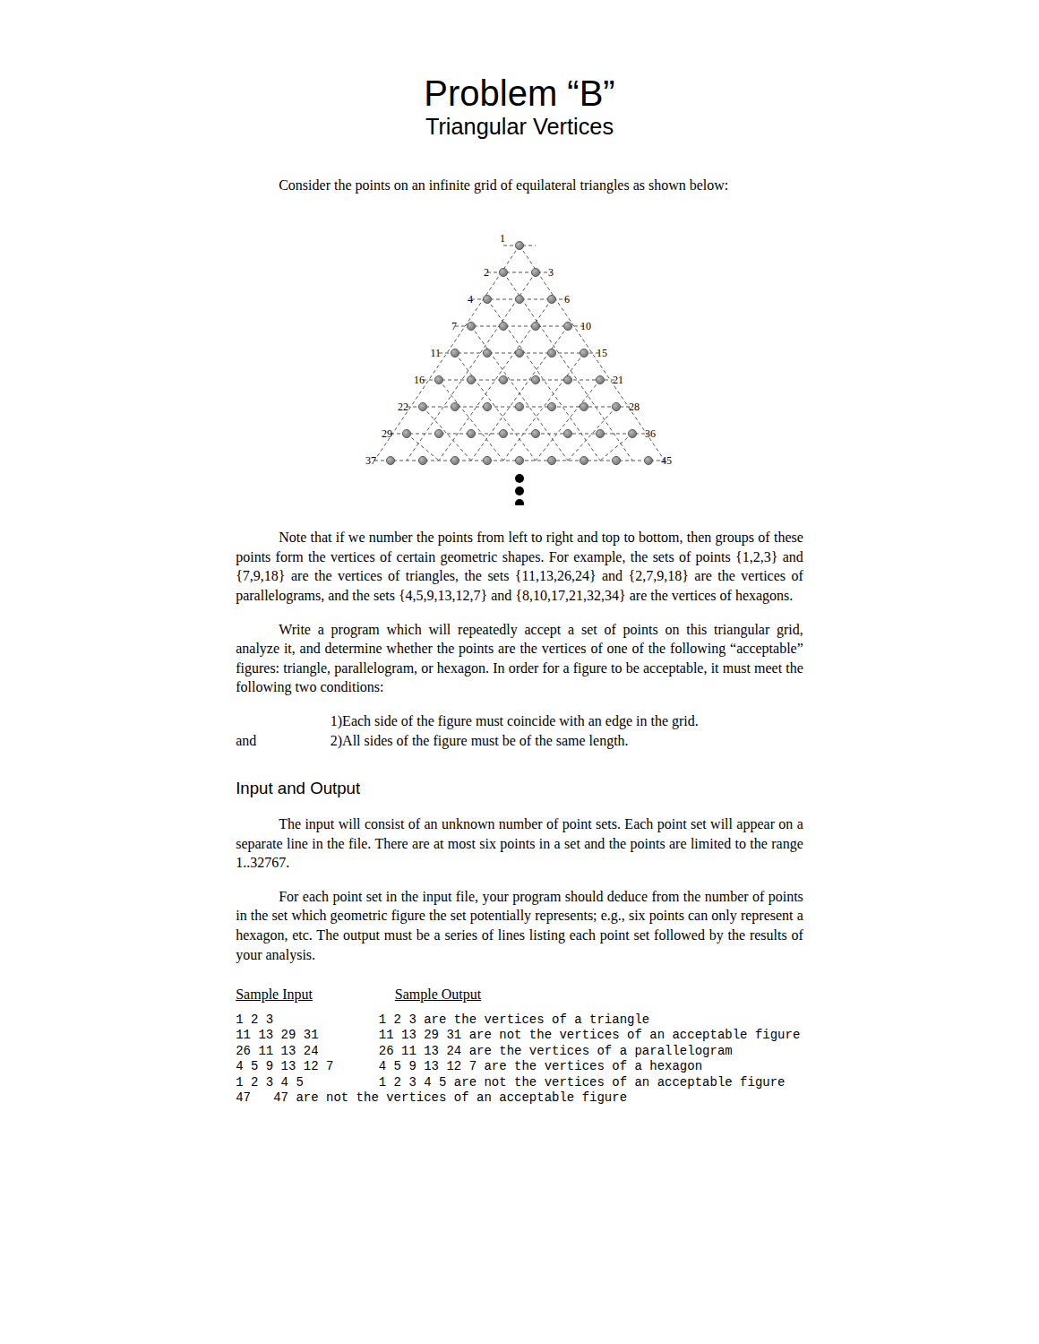Problem “B”
Triangular Vertices
Consider the points on an infinite grid of equilateral triangles as shown below:
1 2 3 4 6 7 10 11 15 16 21 22 28 29 36 37 45
Note that if we number the points from left to right and top to bottom, then groups of these points form the vertices of certain geometric shapes. For example, the sets of points {1,2,3} and {7,9,18} are the vertices of triangles, the sets {11,13,26,24} and {2,7,9,18} are the vertices of parallelograms, and the sets {4,5,9,13,12,7} and {8,10,17,21,32,34} are the vertices of hexagons.
Write a program which will repeatedly accept a set of points on this triangular grid, analyze it, and determine whether the points are the vertices of one of the following “acceptable” figures: triangle, parallelogram, or hexagon. In order for a figure to be acceptable, it must meet the following two conditions:
1)Each side of the figure must coincide with an edge in the grid.
and 2)All sides of the figure must be of the same length.
Input and Output
The input will consist of an unknown number of point sets. Each point set will appear on a separate line in the file. There are at most six points in a set and the points are limited to the range 1..32767.
For each point set in the input file, your program should deduce from the number of points in the set which geometric figure the set potentially represents; e.g., six points can only represent a hexagon, etc. The output must be a series of lines listing each point set followed by the results of your analysis.
Sample Input Sample Output
1 2 3              1 2 3 are the vertices of a triangle
11 13 29 31        11 13 29 31 are not the vertices of an acceptable figure
26 11 13 24        26 11 13 24 are the vertices of a parallelogram
4 5 9 13 12 7      4 5 9 13 12 7 are the vertices of a hexagon
1 2 3 4 5          1 2 3 4 5 are not the vertices of an acceptable figure
47   47 are not the vertices of an acceptable figure